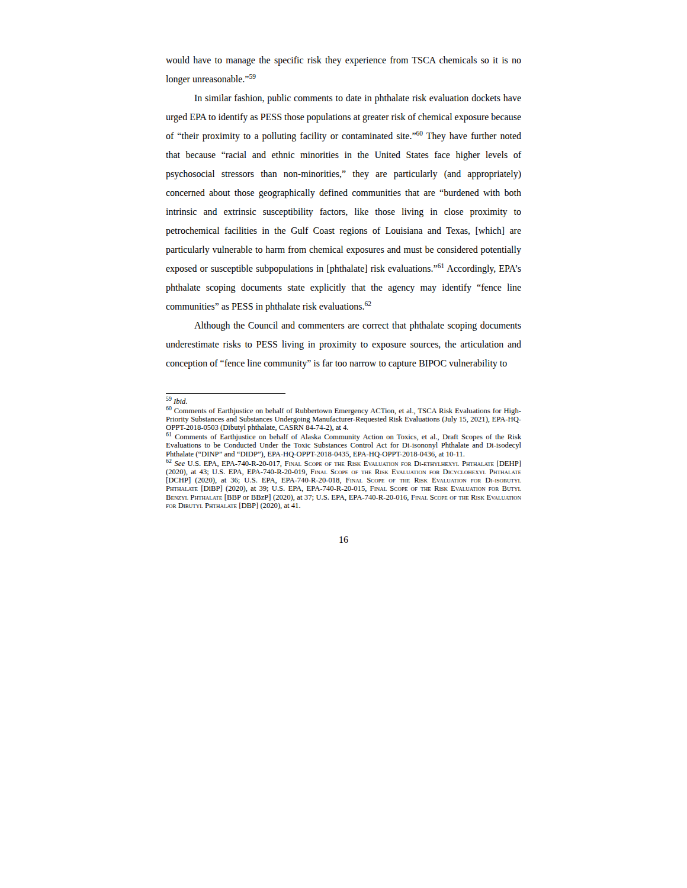would have to manage the specific risk they experience from TSCA chemicals so it is no longer unreasonable.”59
In similar fashion, public comments to date in phthalate risk evaluation dockets have urged EPA to identify as PESS those populations at greater risk of chemical exposure because of “their proximity to a polluting facility or contaminated site.”60 They have further noted that because “racial and ethnic minorities in the United States face higher levels of psychosocial stressors than non-minorities,” they are particularly (and appropriately) concerned about those geographically defined communities that are “burdened with both intrinsic and extrinsic susceptibility factors, like those living in close proximity to petrochemical facilities in the Gulf Coast regions of Louisiana and Texas, [which] are particularly vulnerable to harm from chemical exposures and must be considered potentially exposed or susceptible subpopulations in [phthalate] risk evaluations.”61 Accordingly, EPA’s phthalate scoping documents state explicitly that the agency may identify “fence line communities” as PESS in phthalate risk evaluations.62
Although the Council and commenters are correct that phthalate scoping documents underestimate risks to PESS living in proximity to exposure sources, the articulation and conception of “fence line community” is far too narrow to capture BIPOC vulnerability to
59 Ibid.
60 Comments of Earthjustice on behalf of Rubbertown Emergency ACTion, et al., TSCA Risk Evaluations for High-Priority Substances and Substances Undergoing Manufacturer-Requested Risk Evaluations (July 15, 2021), EPA-HQ-OPPT-2018-0503 (Dibutyl phthalate, CASRN 84-74-2), at 4.
61 Comments of Earthjustice on behalf of Alaska Community Action on Toxics, et al., Draft Scopes of the Risk Evaluations to be Conducted Under the Toxic Substances Control Act for Di-isononyl Phthalate and Di-isodecyl Phthalate (“DINP” and “DIDP”), EPA-HQ-OPPT-2018-0435, EPA-HQ-OPPT-2018-0436, at 10-11.
62 See U.S. EPA, EPA-740-R-20-017, Final Scope of the Risk Evaluation for Di-ethylhexyl Phthalate [DEHP] (2020), at 43; U.S. EPA, EPA-740-R-20-019, Final Scope of the Risk Evaluation for Dicyclohexyl Phthalate [DCHP] (2020), at 36; U.S. EPA, EPA-740-R-20-018, Final Scope of the Risk Evaluation for Di-isobutyl Phthalate [DiBP] (2020), at 39; U.S. EPA, EPA-740-R-20-015, Final Scope of the Risk Evaluation for Butyl Benzyl Phthalate [BBP or BBzP] (2020), at 37; U.S. EPA, EPA-740-R-20-016, Final Scope of the Risk Evaluation for Dibutyl Phthalate [DBP] (2020), at 41.
16